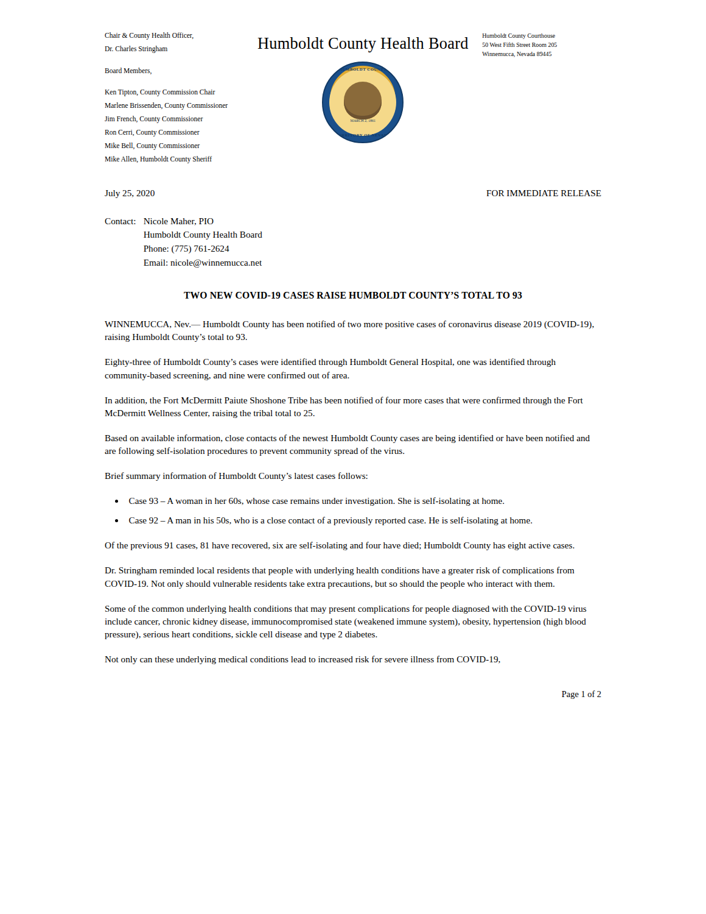Chair & County Health Officer,
Dr. Charles Stringham
Board Members,
Ken Tipton, County Commission Chair
Marlene Brissenden, County Commissioner
Jim French, County Commissioner
Ron Cerri, County Commissioner
Mike Bell, County Commissioner
Mike Allen, Humboldt County Sheriff
Humboldt County Health Board
HUMBOLDT COUNTY MARCH 2, 1861 TERRITORY OF NEVADA
Humboldt County Courthouse
50 West Fifth Street Room 205
Winnemucca, Nevada 89445
July 25, 2020 FOR IMMEDIATE RELEASE
| Contact: | Nicole Maher, PIO Humboldt County Health Board Phone: (775) 761-2624 Email: nicole@winnemucca.net |
TWO NEW COVID-19 CASES RAISE HUMBOLDT COUNTY’S TOTAL TO 93
WINNEMUCCA, Nev.— Humboldt County has been notified of two more positive cases of coronavirus disease 2019 (COVID-19), raising Humboldt County’s total to 93.
Eighty-three of Humboldt County’s cases were identified through Humboldt General Hospital, one was identified through community-based screening, and nine were confirmed out of area.
In addition, the Fort McDermitt Paiute Shoshone Tribe has been notified of four more cases that were confirmed through the Fort McDermitt Wellness Center, raising the tribal total to 25.
Based on available information, close contacts of the newest Humboldt County cases are being identified or have been notified and are following self-isolation procedures to prevent community spread of the virus.
Brief summary information of Humboldt County’s latest cases follows:
Case 93 – A woman in her 60s, whose case remains under investigation. She is self-isolating at home.
Case 92 – A man in his 50s, who is a close contact of a previously reported case. He is self-isolating at home.
Of the previous 91 cases, 81 have recovered, six are self-isolating and four have died; Humboldt County has eight active cases.
Dr. Stringham reminded local residents that people with underlying health conditions have a greater risk of complications from COVID-19. Not only should vulnerable residents take extra precautions, but so should the people who interact with them.
Some of the common underlying health conditions that may present complications for people diagnosed with the COVID-19 virus include cancer, chronic kidney disease, immunocompromised state (weakened immune system), obesity, hypertension (high blood pressure), serious heart conditions, sickle cell disease and type 2 diabetes.
Not only can these underlying medical conditions lead to increased risk for severe illness from COVID-19,
Page 1 of 2